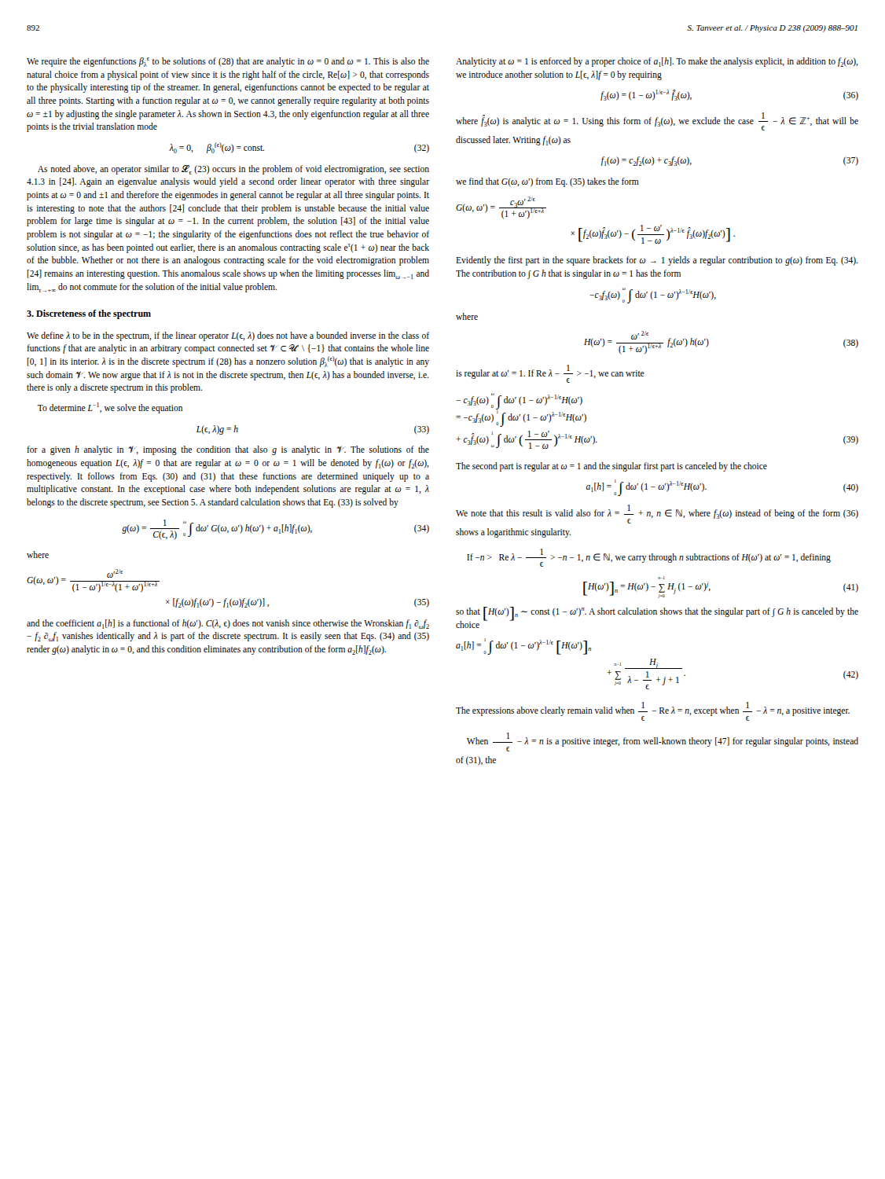892 S. Tanveer et al. / Physica D 238 (2009) 888–901
We require the eigenfunctions βλϵ to be solutions of (28) that are analytic in ω = 0 and ω = 1. This is also the natural choice from a physical point of view since it is the right half of the circle, Re[ω] > 0, that corresponds to the physically interesting tip of the streamer. In general, eigenfunctions cannot be expected to be regular at all three points. Starting with a function regular at ω = 0, we cannot generally require regularity at both points ω = ±1 by adjusting the single parameter λ. As shown in Section 4.3, the only eigenfunction regular at all three points is the trivial translation mode
λ0 = 0, β0(ϵ)(ω) = const.
(32)
As noted above, an operator similar to 𝓛ϵ (23) occurs in the problem of void electromigration, see section 4.1.3 in [24]. Again an eigenvalue analysis would yield a second order linear operator with three singular points at ω = 0 and ±1 and therefore the eigenmodes in general cannot be regular at all three singular points. It is interesting to note that the authors [24] conclude that their problem is unstable because the initial value problem for large time is singular at ω = −1. In the current problem, the solution [43] of the initial value problem is not singular at ω = −1; the singularity of the eigenfunctions does not reflect the true behavior of solution since, as has been pointed out earlier, there is an anomalous contracting scale eτ(1 + ω) near the back of the bubble. Whether or not there is an analogous contracting scale for the void electromigration problem [24] remains an interesting question. This anomalous scale shows up when the limiting processes limω→−1 and limτ→+∞ do not commute for the solution of the initial value problem.
3. Discreteness of the spectrum
We define λ to be in the spectrum, if the linear operator L(ϵ, λ) does not have a bounded inverse in the class of functions f that are analytic in an arbitrary compact connected set 𝒱 ⊂ 𝒰′ \ {−1} that contains the whole line [0, 1] in its interior. λ is in the discrete spectrum if (28) has a nonzero solution βλ(ϵ)(ω) that is analytic in any such domain 𝒱. We now argue that if λ is not in the discrete spectrum, then L(ϵ, λ) has a bounded inverse, i.e. there is only a discrete spectrum in this problem.
To determine L−1, we solve the equation
L(ϵ, λ)g = h
(33)
for a given h analytic in 𝒱, imposing the condition that also g is analytic in 𝒱. The solutions of the homogeneous equation L(ϵ, λ)f = 0 that are regular at ω = 0 or ω = 1 will be denoted by f1(ω) or f2(ω), respectively. It follows from Eqs. (30) and (31) that these functions are determined uniquely up to a multiplicative constant. In the exceptional case where both independent solutions are regular at ω = 1, λ belongs to the discrete spectrum, see Section 5. A standard calculation shows that Eq. (33) is solved by
g(ω) = 1 C(ϵ, λ) ω
0∫ dω′ G(ω, ω′) h(ω′) + a1[h]f1(ω),
(34)
where
G(ω, ω′) = ω′2/ϵ(1 − ω′)1/ϵ−λ(1 + ω′)1/ϵ+λ
× [f2(ω)f1(ω′) − f1(ω)f2(ω′)] ,
(35)
and the coefficient a1[h] is a functional of h(ω′). C(λ, ϵ) does not vanish since otherwise the Wronskian f1 ∂ωf2 − f2 ∂ωf1 vanishes identically and λ is part of the discrete spectrum. It is easily seen that Eqs. (34) and (35) render g(ω) analytic in ω = 0, and this condition eliminates any contribution of the form a2[h]f2(ω).
Analyticity at ω = 1 is enforced by a proper choice of a1[h]. To make the analysis explicit, in addition to f2(ω), we introduce another solution to L[ϵ, λ]f = 0 by requiring
f3(ω) = (1 − ω)1/ϵ−λ f̂3(ω),
(36)
where f̂3(ω) is analytic at ω = 1. Using this form of f3(ω), we exclude the case 1 ϵ − λ ∈ ℤ+, that will be discussed later. Writing f1(ω) as
f1(ω) = c2f2(ω) + c3f3(ω),
(37)
we find that G(ω, ω′) from Eq. (35) takes the form
G(ω, ω′) = c3ω′ 2/ϵ(1 + ω′)1/ϵ+λ
× [f2(ω)f̂3(ω′) − (1 − ω′1 − ω)λ−1/ϵ f̂3(ω)f2(ω′)] .
Evidently the first part in the square brackets for ω → 1 yields a regular contribution to g(ω) from Eq. (34). The contribution to ∫ G h that is singular in ω = 1 has the form
−c3f3(ω) ω
0∫ dω′ (1 − ω′)λ−1/ϵH(ω′),
where
H(ω′) = ω′ 2/ϵ(1 + ω′)1/ϵ+λ f2(ω′) h(ω′)
(38)
is regular at ω′ = 1. If Re λ − 1 ϵ > −1, we can write
− c3f3(ω) ω
0∫ dω′ (1 − ω′)λ−1/ϵH(ω′)
= −c3f3(ω) 1
0∫ dω′ (1 − ω′)λ−1/ϵH(ω′)
+ c3f̂3(ω) 1
ω∫ dω′ (1 − ω′1 − ω)λ−1/ϵ H(ω′).
(39)
The second part is regular at ω = 1 and the singular first part is canceled by the choice
a1[h] = 1
0∫ dω′ (1 − ω′)λ−1/ϵH(ω′).
(40)
We note that this result is valid also for λ = 1 ϵ + n, n ∈ ℕ, where f3(ω) instead of being of the form (36) shows a logarithmic singularity.
If −n > Re λ − 1 ϵ > −n − 1, n ∈ ℕ, we carry through n subtractions of H(ω′) at ω′ = 1, defining
[H(ω′)]n = H(ω′) − n−1
∑
j=0 Hj (1 − ω′)j,
(41)
so that [H(ω′)]n ∼ const (1 − ω′)n. A short calculation shows that the singular part of ∫ G h is canceled by the choice
a1[h] = 1
0∫ dω′ (1 − ω′)λ−1/ϵ [H(ω′)]n
+ n−1
∑
j=0 Hj λ − 1 ϵ + j + 1.
(42)
The expressions above clearly remain valid when 1 ϵ − Re λ = n, except when 1 ϵ − λ = n, a positive integer.
When 1 ϵ − λ = n is a positive integer, from well-known theory [47] for regular singular points, instead of (31), the